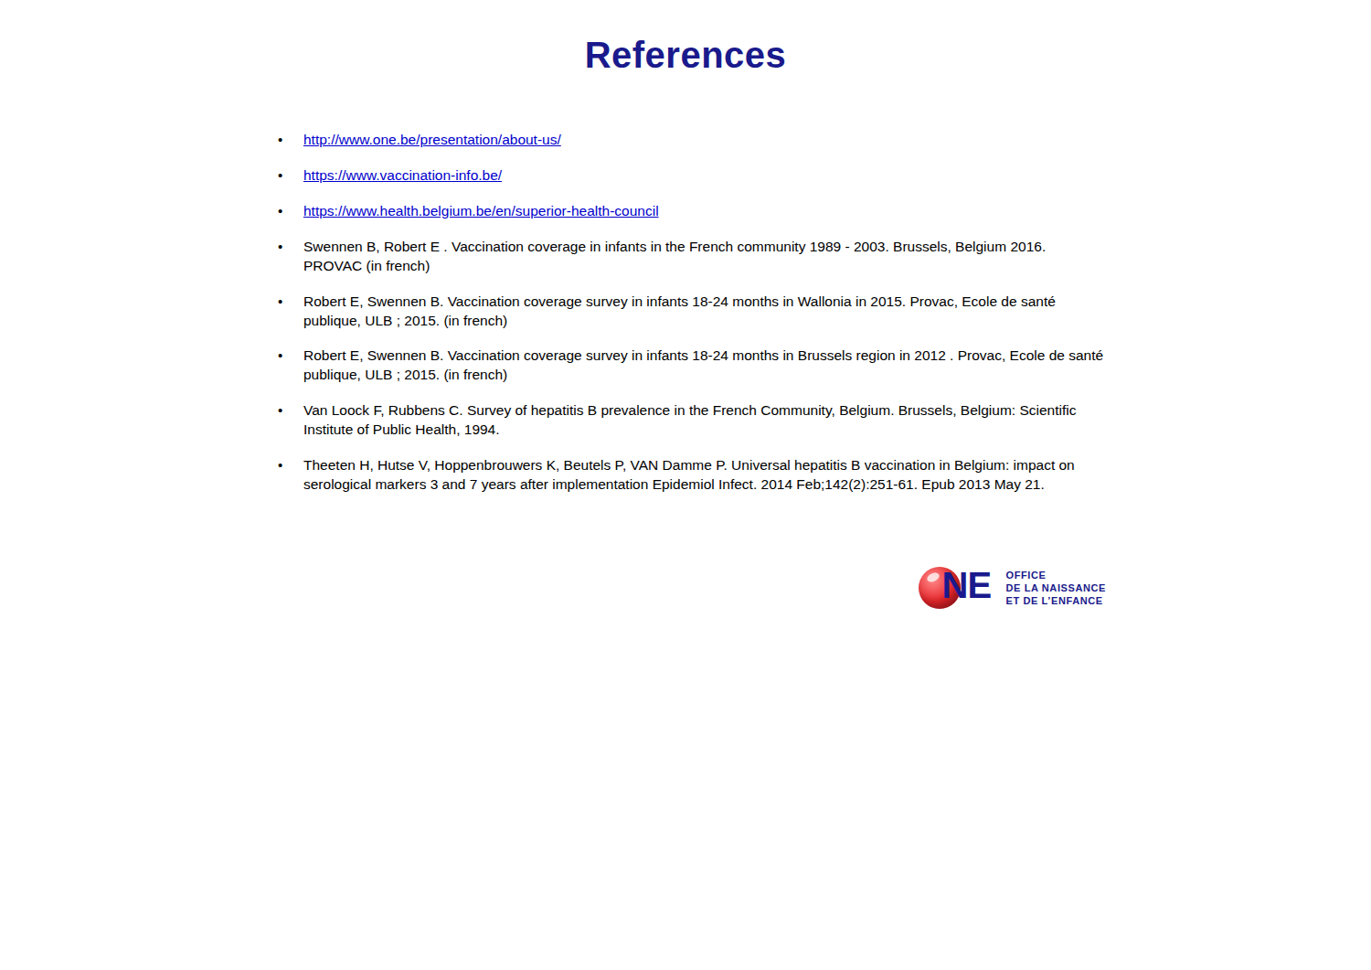References
http://www.one.be/presentation/about-us/
https://www.vaccination-info.be/
https://www.health.belgium.be/en/superior-health-council
Swennen B, Robert E . Vaccination coverage in infants in the French community 1989 - 2003. Brussels, Belgium 2016. PROVAC (in french)
Robert E, Swennen B. Vaccination coverage survey in infants 18-24 months in Wallonia in 2015. Provac, Ecole de santé publique, ULB ; 2015. (in french)
Robert E, Swennen B. Vaccination coverage survey in infants 18-24 months in Brussels region in 2012 . Provac, Ecole de santé publique, ULB ; 2015. (in french)
Van Loock F, Rubbens C. Survey of hepatitis B prevalence in the French Community, Belgium. Brussels, Belgium: Scientific Institute of Public Health, 1994.
Theeten H, Hutse V, Hoppenbrouwers K, Beutels P, VAN Damme P. Universal hepatitis B vaccination in Belgium: impact on serological markers 3 and 7 years after implementation Epidemiol Infect. 2014 Feb;142(2):251-61. Epub 2013 May 21.
NE
Office
de la naissance
et de l’enfance